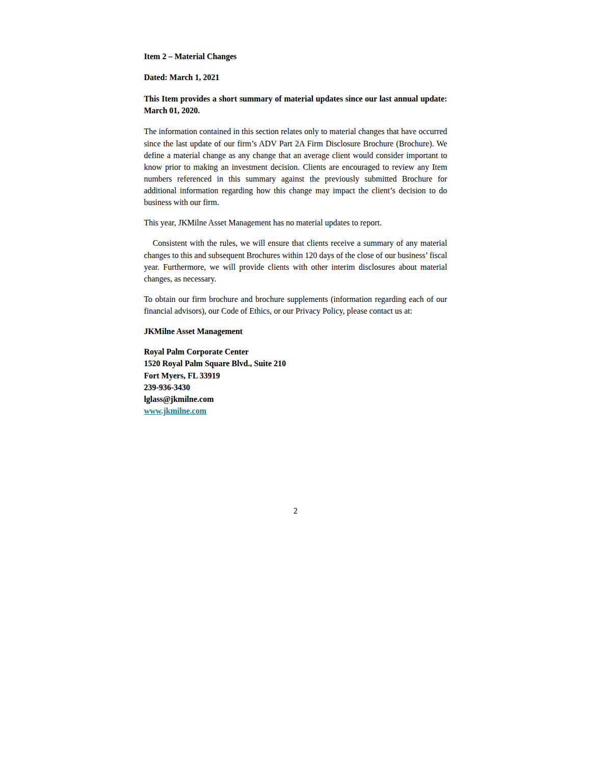Item 2 – Material Changes
Dated: March 1, 2021
This Item provides a short summary of material updates since our last annual update: March 01, 2020.
The information contained in this section relates only to material changes that have occurred since the last update of our firm’s ADV Part 2A Firm Disclosure Brochure (Brochure). We define a material change as any change that an average client would consider important to know prior to making an investment decision. Clients are encouraged to review any Item numbers referenced in this summary against the previously submitted Brochure for additional information regarding how this change may impact the client’s decision to do business with our firm.
This year, JKMilne Asset Management has no material updates to report.
Consistent with the rules, we will ensure that clients receive a summary of any material changes to this and subsequent Brochures within 120 days of the close of our business’ fiscal year. Furthermore, we will provide clients with other interim disclosures about material changes, as necessary.
To obtain our firm brochure and brochure supplements (information regarding each of our financial advisors), our Code of Ethics, or our Privacy Policy, please contact us at:
JKMilne Asset Management
Royal Palm Corporate Center
1520 Royal Palm Square Blvd., Suite 210
Fort Myers, FL 33919
239-936-3430
lglass@jkmilne.com
www.jkmilne.com
2